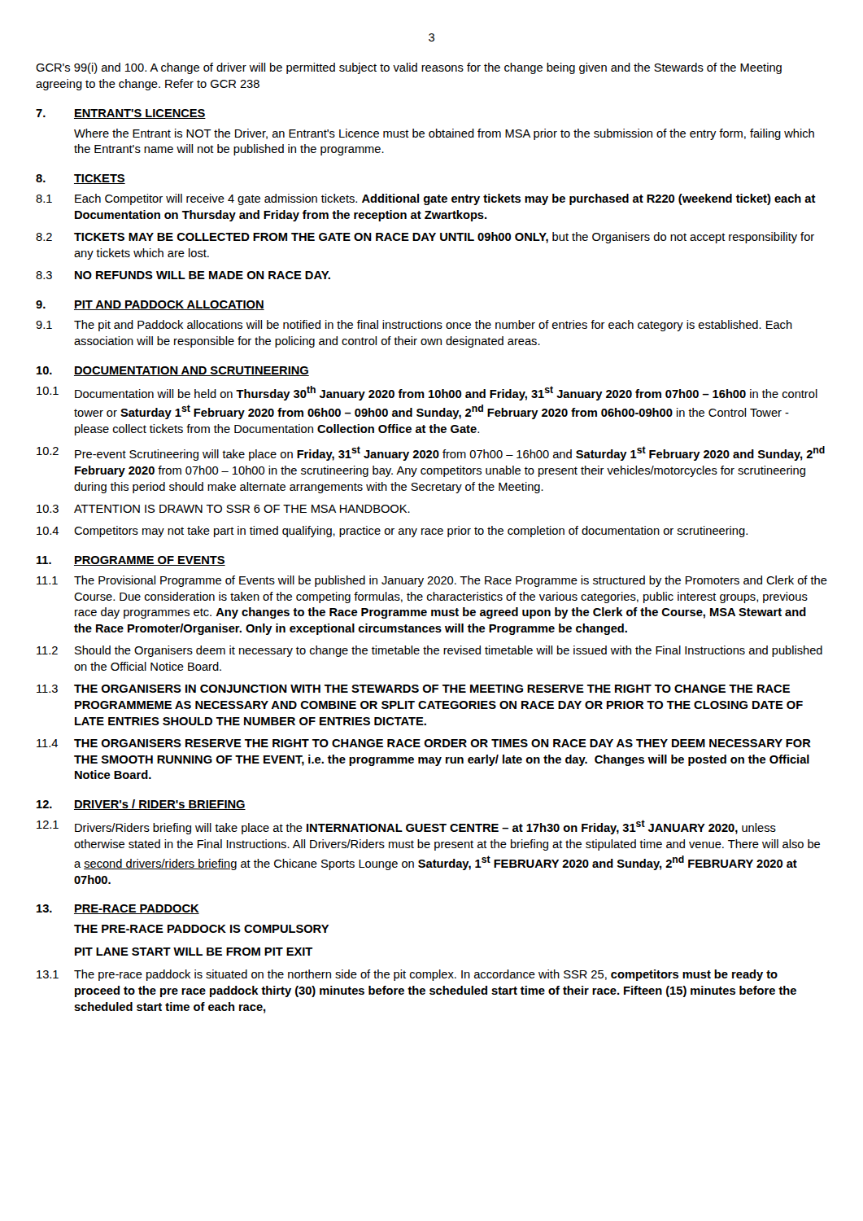3
GCR's 99(i) and 100. A change of driver will be permitted subject to valid reasons for the change being given and the Stewards of the Meeting agreeing to the change. Refer to GCR 238
7.
ENTRANT'S LICENCES
Where the Entrant is NOT the Driver, an Entrant's Licence must be obtained from MSA prior to the submission of the entry form, failing which the Entrant's name will not be published in the programme.
8.
TICKETS
8.1
Each Competitor will receive 4 gate admission tickets. Additional gate entry tickets may be purchased at R220 (weekend ticket) each at Documentation on Thursday and Friday from the reception at Zwartkops.
8.2
TICKETS MAY BE COLLECTED FROM THE GATE ON RACE DAY UNTIL 09h00 ONLY, but the Organisers do not accept responsibility for any tickets which are lost.
8.3
NO REFUNDS WILL BE MADE ON RACE DAY.
9.
PIT AND PADDOCK ALLOCATION
9.1
The pit and Paddock allocations will be notified in the final instructions once the number of entries for each category is established. Each association will be responsible for the policing and control of their own designated areas.
10.
DOCUMENTATION AND SCRUTINEERING
10.1
Documentation will be held on Thursday 30th January 2020 from 10h00 and Friday, 31st January 2020 from 07h00 – 16h00 in the control tower or Saturday 1st February 2020 from 06h00 – 09h00 and Sunday, 2nd February 2020 from 06h00-09h00 in the Control Tower - please collect tickets from the Documentation Collection Office at the Gate.
10.2
Pre-event Scrutineering will take place on Friday, 31st January 2020 from 07h00 – 16h00 and Saturday 1st February 2020 and Sunday, 2nd February 2020 from 07h00 – 10h00 in the scrutineering bay. Any competitors unable to present their vehicles/motorcycles for scrutineering during this period should make alternate arrangements with the Secretary of the Meeting.
10.3
ATTENTION IS DRAWN TO SSR 6 OF THE MSA HANDBOOK.
10.4
Competitors may not take part in timed qualifying, practice or any race prior to the completion of documentation or scrutineering.
11.
PROGRAMME OF EVENTS
11.1
The Provisional Programme of Events will be published in January 2020. The Race Programme is structured by the Promoters and Clerk of the Course. Due consideration is taken of the competing formulas, the characteristics of the various categories, public interest groups, previous race day programmes etc. Any changes to the Race Programme must be agreed upon by the Clerk of the Course, MSA Stewart and the Race Promoter/Organiser. Only in exceptional circumstances will the Programme be changed.
11.2
Should the Organisers deem it necessary to change the timetable the revised timetable will be issued with the Final Instructions and published on the Official Notice Board.
11.3
THE ORGANISERS IN CONJUNCTION WITH THE STEWARDS OF THE MEETING RESERVE THE RIGHT TO CHANGE THE RACE PROGRAMMEME AS NECESSARY AND COMBINE OR SPLIT CATEGORIES ON RACE DAY OR PRIOR TO THE CLOSING DATE OF LATE ENTRIES SHOULD THE NUMBER OF ENTRIES DICTATE.
11.4
THE ORGANISERS RESERVE THE RIGHT TO CHANGE RACE ORDER OR TIMES ON RACE DAY AS THEY DEEM NECESSARY FOR THE SMOOTH RUNNING OF THE EVENT, i.e. the programme may run early/ late on the day. Changes will be posted on the Official Notice Board.
12.
DRIVER's / RIDER's BRIEFING
12.1
Drivers/Riders briefing will take place at the INTERNATIONAL GUEST CENTRE – at 17h30 on Friday, 31st JANUARY 2020, unless otherwise stated in the Final Instructions. All Drivers/Riders must be present at the briefing at the stipulated time and venue. There will also be a second drivers/riders briefing at the Chicane Sports Lounge on Saturday, 1st FEBRUARY 2020 and Sunday, 2nd FEBRUARY 2020 at 07h00.
13.
PRE-RACE PADDOCK
THE PRE-RACE PADDOCK IS COMPULSORY
PIT LANE START WILL BE FROM PIT EXIT
13.1
The pre-race paddock is situated on the northern side of the pit complex. In accordance with SSR 25, competitors must be ready to proceed to the pre race paddock thirty (30) minutes before the scheduled start time of their race. Fifteen (15) minutes before the scheduled start time of each race,